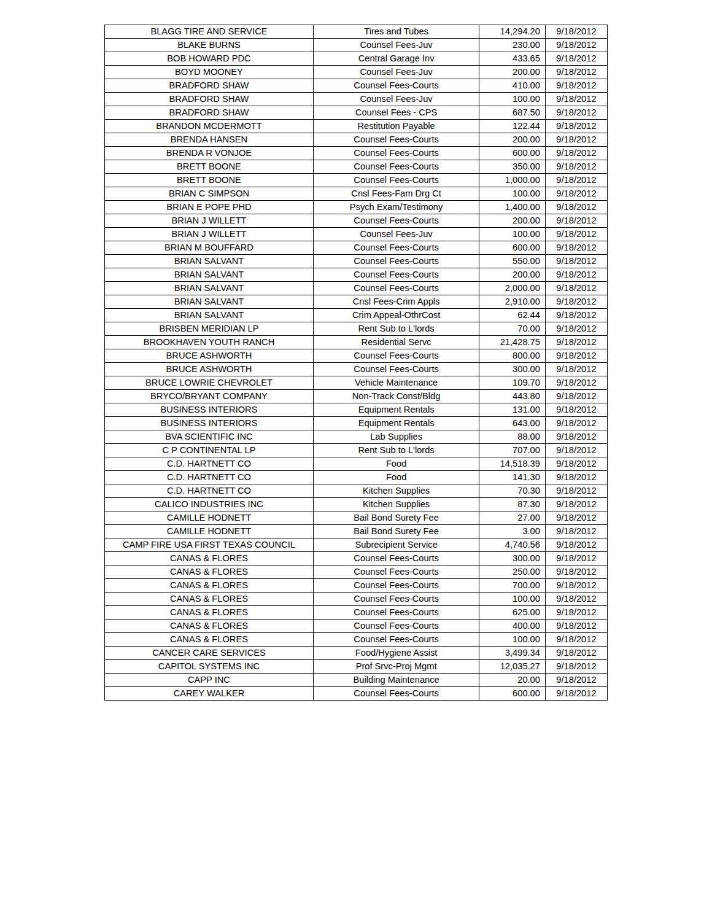| BLAGG TIRE AND SERVICE | Tires and Tubes | 14,294.20 | 9/18/2012 |
| BLAKE BURNS | Counsel Fees-Juv | 230.00 | 9/18/2012 |
| BOB HOWARD PDC | Central Garage Inv | 433.65 | 9/18/2012 |
| BOYD MOONEY | Counsel Fees-Juv | 200.00 | 9/18/2012 |
| BRADFORD SHAW | Counsel Fees-Courts | 410.00 | 9/18/2012 |
| BRADFORD SHAW | Counsel Fees-Juv | 100.00 | 9/18/2012 |
| BRADFORD SHAW | Counsel Fees - CPS | 687.50 | 9/18/2012 |
| BRANDON MCDERMOTT | Restitution Payable | 122.44 | 9/18/2012 |
| BRENDA HANSEN | Counsel Fees-Courts | 200.00 | 9/18/2012 |
| BRENDA R VONJOE | Counsel Fees-Courts | 600.00 | 9/18/2012 |
| BRETT BOONE | Counsel Fees-Courts | 350.00 | 9/18/2012 |
| BRETT BOONE | Counsel Fees-Courts | 1,000.00 | 9/18/2012 |
| BRIAN C SIMPSON | Cnsl Fees-Fam Drg Ct | 100.00 | 9/18/2012 |
| BRIAN E POPE PHD | Psych Exam/Testimony | 1,400.00 | 9/18/2012 |
| BRIAN J WILLETT | Counsel Fees-Courts | 200.00 | 9/18/2012 |
| BRIAN J WILLETT | Counsel Fees-Juv | 100.00 | 9/18/2012 |
| BRIAN M BOUFFARD | Counsel Fees-Courts | 600.00 | 9/18/2012 |
| BRIAN SALVANT | Counsel Fees-Courts | 550.00 | 9/18/2012 |
| BRIAN SALVANT | Counsel Fees-Courts | 200.00 | 9/18/2012 |
| BRIAN SALVANT | Counsel Fees-Courts | 2,000.00 | 9/18/2012 |
| BRIAN SALVANT | Cnsl Fees-Crim Appls | 2,910.00 | 9/18/2012 |
| BRIAN SALVANT | Crim Appeal-OthrCost | 62.44 | 9/18/2012 |
| BRISBEN MERIDIAN LP | Rent Sub to L'lords | 70.00 | 9/18/2012 |
| BROOKHAVEN YOUTH RANCH | Residential Servc | 21,428.75 | 9/18/2012 |
| BRUCE ASHWORTH | Counsel Fees-Courts | 800.00 | 9/18/2012 |
| BRUCE ASHWORTH | Counsel Fees-Courts | 300.00 | 9/18/2012 |
| BRUCE LOWRIE CHEVROLET | Vehicle Maintenance | 109.70 | 9/18/2012 |
| BRYCO/BRYANT COMPANY | Non-Track Const/Bldg | 443.80 | 9/18/2012 |
| BUSINESS INTERIORS | Equipment Rentals | 131.00 | 9/18/2012 |
| BUSINESS INTERIORS | Equipment Rentals | 643.00 | 9/18/2012 |
| BVA SCIENTIFIC INC | Lab Supplies | 88.00 | 9/18/2012 |
| C P CONTINENTAL LP | Rent Sub to L'lords | 707.00 | 9/18/2012 |
| C.D. HARTNETT CO | Food | 14,518.39 | 9/18/2012 |
| C.D. HARTNETT CO | Food | 141.30 | 9/18/2012 |
| C.D. HARTNETT CO | Kitchen Supplies | 70.30 | 9/18/2012 |
| CALICO INDUSTRIES INC | Kitchen Supplies | 87.30 | 9/18/2012 |
| CAMILLE HODNETT | Bail Bond Surety Fee | 27.00 | 9/18/2012 |
| CAMILLE HODNETT | Bail Bond Surety Fee | 3.00 | 9/18/2012 |
| CAMP FIRE USA FIRST TEXAS COUNCIL | Subrecipient Service | 4,740.56 | 9/18/2012 |
| CANAS & FLORES | Counsel Fees-Courts | 300.00 | 9/18/2012 |
| CANAS & FLORES | Counsel Fees-Courts | 250.00 | 9/18/2012 |
| CANAS & FLORES | Counsel Fees-Courts | 700.00 | 9/18/2012 |
| CANAS & FLORES | Counsel Fees-Courts | 100.00 | 9/18/2012 |
| CANAS & FLORES | Counsel Fees-Courts | 625.00 | 9/18/2012 |
| CANAS & FLORES | Counsel Fees-Courts | 400.00 | 9/18/2012 |
| CANAS & FLORES | Counsel Fees-Courts | 100.00 | 9/18/2012 |
| CANCER CARE SERVICES | Food/Hygiene Assist | 3,499.34 | 9/18/2012 |
| CAPITOL SYSTEMS INC | Prof Srvc-Proj Mgmt | 12,035.27 | 9/18/2012 |
| CAPP INC | Building Maintenance | 20.00 | 9/18/2012 |
| CAREY WALKER | Counsel Fees-Courts | 600.00 | 9/18/2012 |